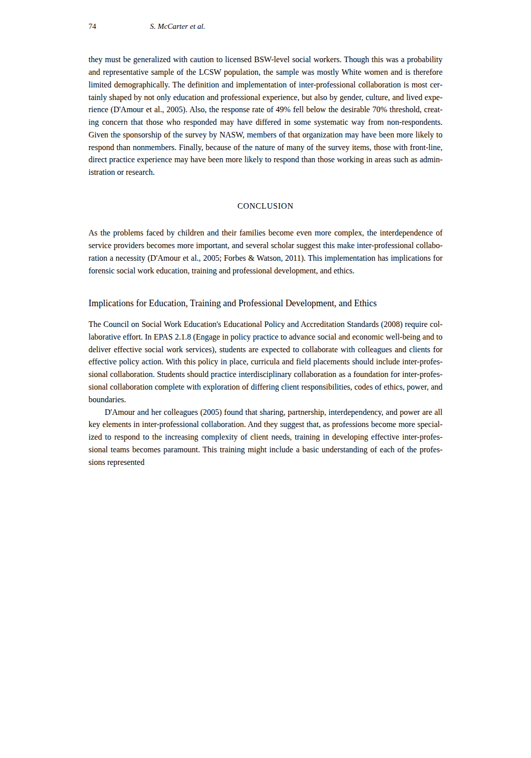74 S. McCarter et al.
they must be generalized with caution to licensed BSW-level social workers. Though this was a probability and representative sample of the LCSW population, the sample was mostly White women and is therefore limited demographically. The definition and implementation of inter-professional collaboration is most certainly shaped by not only education and professional experience, but also by gender, culture, and lived experience (D'Amour et al., 2005). Also, the response rate of 49% fell below the desirable 70% threshold, creating concern that those who responded may have differed in some systematic way from non-respondents. Given the sponsorship of the survey by NASW, members of that organization may have been more likely to respond than nonmembers. Finally, because of the nature of many of the survey items, those with front-line, direct practice experience may have been more likely to respond than those working in areas such as administration or research.
CONCLUSION
As the problems faced by children and their families become even more complex, the interdependence of service providers becomes more important, and several scholar suggest this make inter-professional collaboration a necessity (D'Amour et al., 2005; Forbes & Watson, 2011). This implementation has implications for forensic social work education, training and professional development, and ethics.
Implications for Education, Training and Professional Development, and Ethics
The Council on Social Work Education's Educational Policy and Accreditation Standards (2008) require collaborative effort. In EPAS 2.1.8 (Engage in policy practice to advance social and economic well-being and to deliver effective social work services), students are expected to collaborate with colleagues and clients for effective policy action. With this policy in place, curricula and field placements should include inter-professional collaboration. Students should practice interdisciplinary collaboration as a foundation for inter-professional collaboration complete with exploration of differing client responsibilities, codes of ethics, power, and boundaries.
D'Amour and her colleagues (2005) found that sharing, partnership, interdependency, and power are all key elements in inter-professional collaboration. And they suggest that, as professions become more specialized to respond to the increasing complexity of client needs, training in developing effective inter-professional teams becomes paramount. This training might include a basic understanding of each of the professions represented